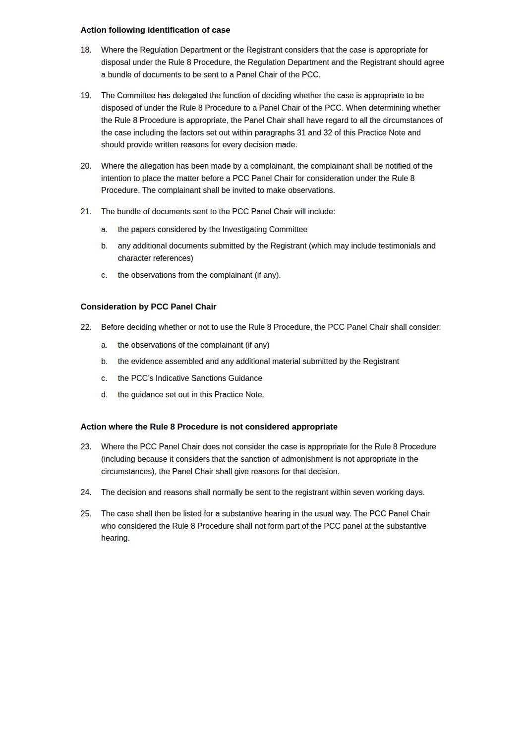Action following identification of case
18. Where the Regulation Department or the Registrant considers that the case is appropriate for disposal under the Rule 8 Procedure, the Regulation Department and the Registrant should agree a bundle of documents to be sent to a Panel Chair of the PCC.
19. The Committee has delegated the function of deciding whether the case is appropriate to be disposed of under the Rule 8 Procedure to a Panel Chair of the PCC. When determining whether the Rule 8 Procedure is appropriate, the Panel Chair shall have regard to all the circumstances of the case including the factors set out within paragraphs 31 and 32 of this Practice Note and should provide written reasons for every decision made.
20. Where the allegation has been made by a complainant, the complainant shall be notified of the intention to place the matter before a PCC Panel Chair for consideration under the Rule 8 Procedure. The complainant shall be invited to make observations.
21. The bundle of documents sent to the PCC Panel Chair will include:
a. the papers considered by the Investigating Committee
b. any additional documents submitted by the Registrant (which may include testimonials and character references)
c. the observations from the complainant (if any).
Consideration by PCC Panel Chair
22. Before deciding whether or not to use the Rule 8 Procedure, the PCC Panel Chair shall consider:
a. the observations of the complainant (if any)
b. the evidence assembled and any additional material submitted by the Registrant
c. the PCC’s Indicative Sanctions Guidance
d. the guidance set out in this Practice Note.
Action where the Rule 8 Procedure is not considered appropriate
23. Where the PCC Panel Chair does not consider the case is appropriate for the Rule 8 Procedure (including because it considers that the sanction of admonishment is not appropriate in the circumstances), the Panel Chair shall give reasons for that decision.
24. The decision and reasons shall normally be sent to the registrant within seven working days.
25. The case shall then be listed for a substantive hearing in the usual way. The PCC Panel Chair who considered the Rule 8 Procedure shall not form part of the PCC panel at the substantive hearing.